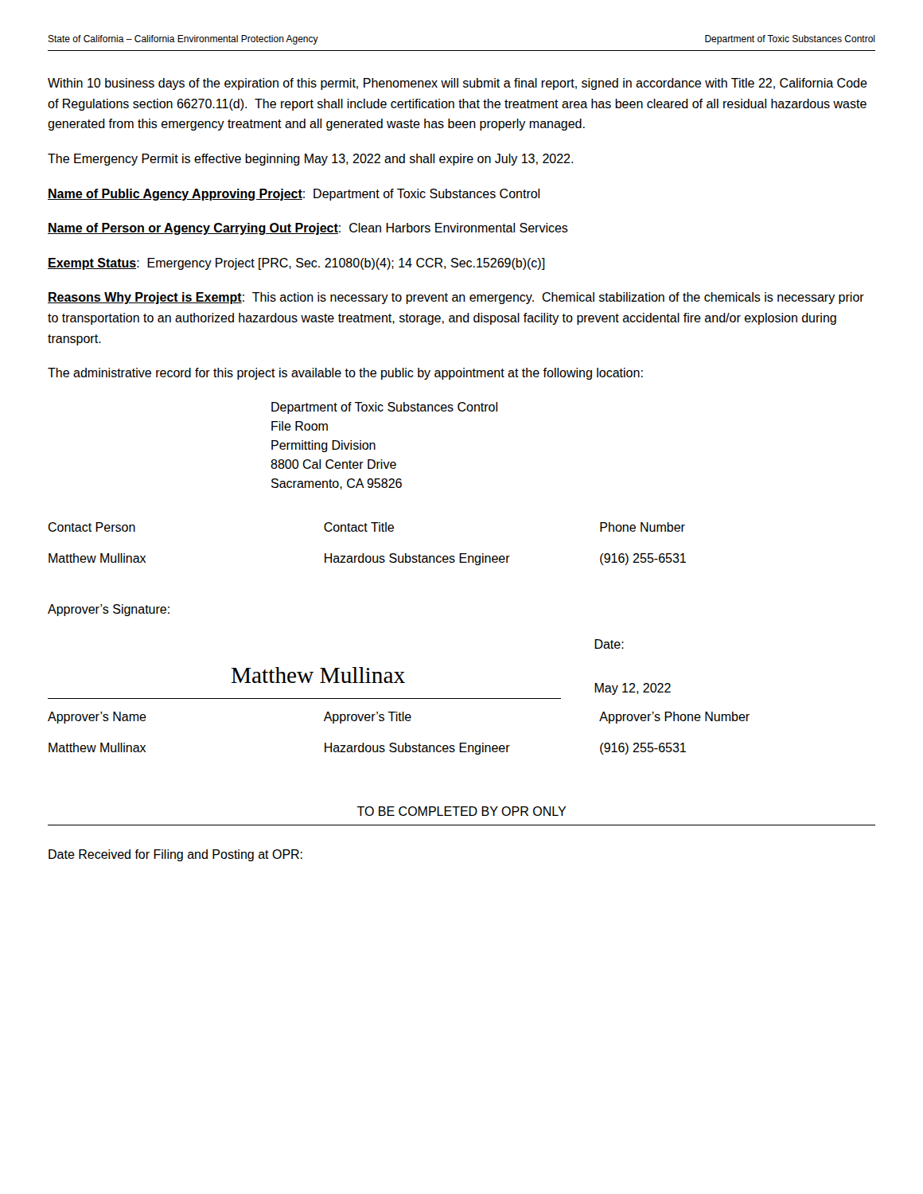State of California – California Environmental Protection Agency Department of Toxic Substances Control
Within 10 business days of the expiration of this permit, Phenomenex will submit a final report, signed in accordance with Title 22, California Code of Regulations section 66270.11(d). The report shall include certification that the treatment area has been cleared of all residual hazardous waste generated from this emergency treatment and all generated waste has been properly managed.
The Emergency Permit is effective beginning May 13, 2022 and shall expire on July 13, 2022.
Name of Public Agency Approving Project: Department of Toxic Substances Control
Name of Person or Agency Carrying Out Project: Clean Harbors Environmental Services
Exempt Status: Emergency Project [PRC, Sec. 21080(b)(4); 14 CCR, Sec.15269(b)(c)]
Reasons Why Project is Exempt: This action is necessary to prevent an emergency. Chemical stabilization of the chemicals is necessary prior to transportation to an authorized hazardous waste treatment, storage, and disposal facility to prevent accidental fire and/or explosion during transport.
The administrative record for this project is available to the public by appointment at the following location:
Department of Toxic Substances Control
File Room
Permitting Division
8800 Cal Center Drive
Sacramento, CA 95826
| Contact Person | Contact Title | Phone Number |
| Matthew Mullinax | Hazardous Substances Engineer | (916) 255-6531 |
Approver’s Signature:
Matthew Mullinax
Date:
May 12, 2022
| Approver’s Name | Approver’s Title | Approver’s Phone Number |
| Matthew Mullinax | Hazardous Substances Engineer | (916) 255-6531 |
TO BE COMPLETED BY OPR ONLY
Date Received for Filing and Posting at OPR: